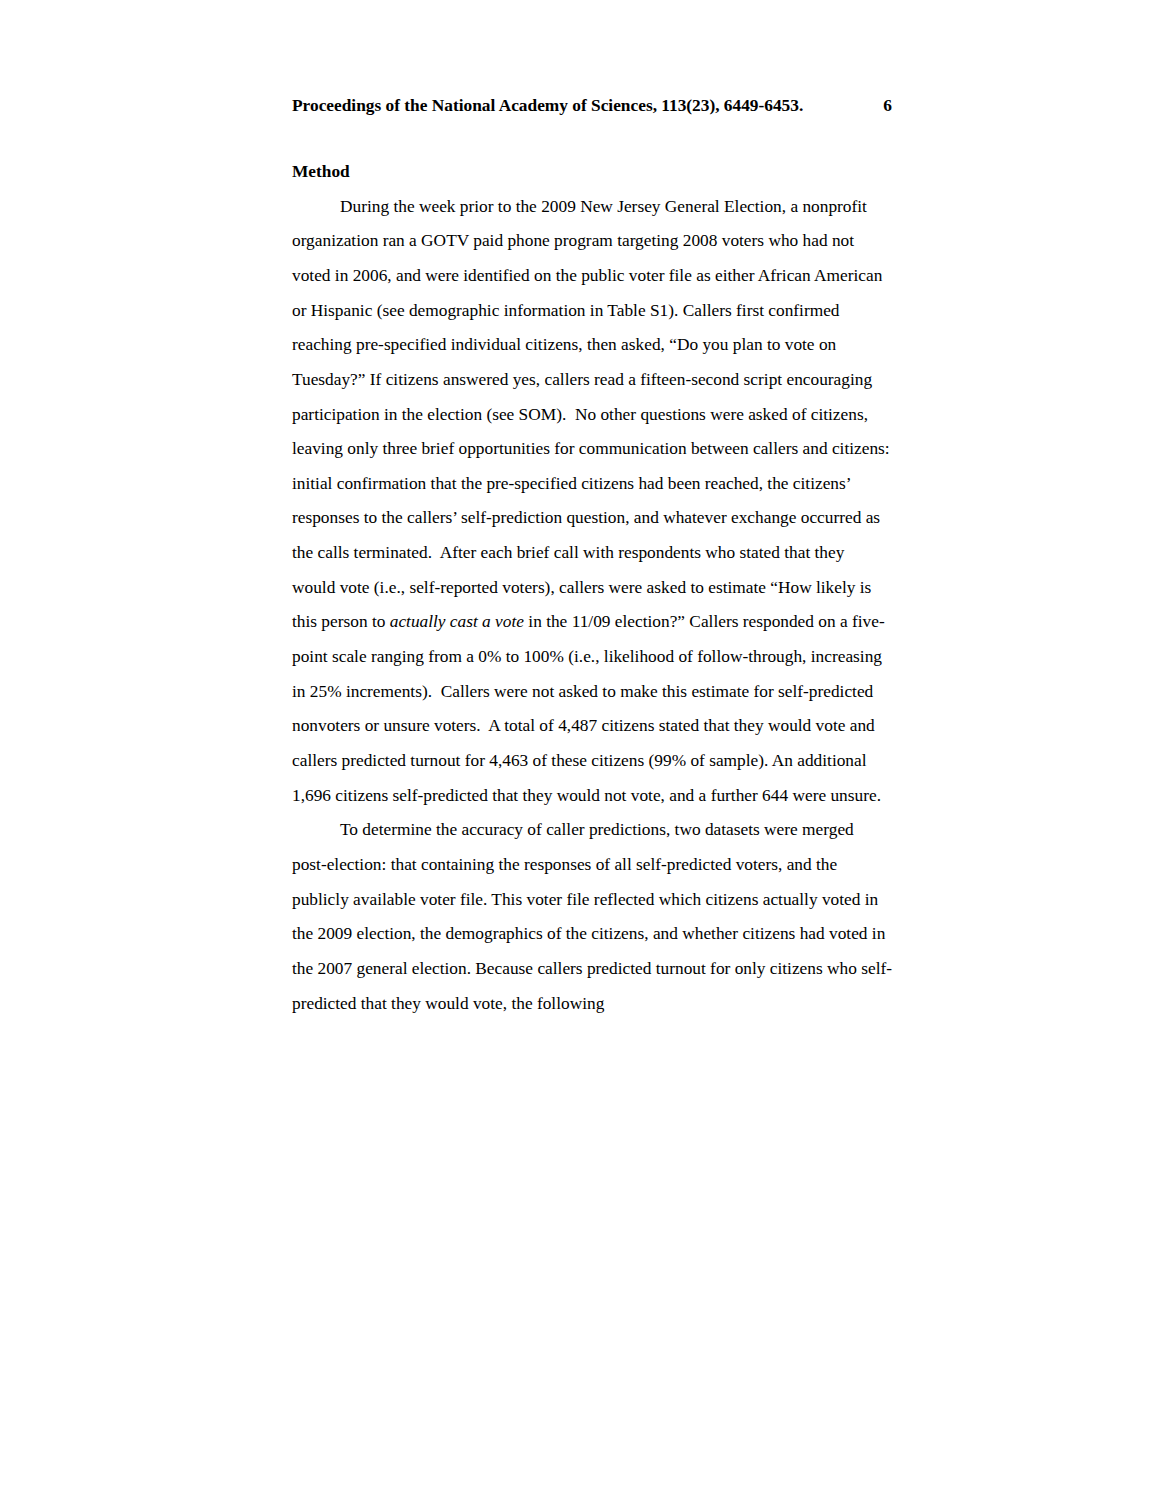Proceedings of the National Academy of Sciences, 113(23), 6449-6453. 6
Method
During the week prior to the 2009 New Jersey General Election, a nonprofit organization ran a GOTV paid phone program targeting 2008 voters who had not voted in 2006, and were identified on the public voter file as either African American or Hispanic (see demographic information in Table S1). Callers first confirmed reaching pre-specified individual citizens, then asked, “Do you plan to vote on Tuesday?” If citizens answered yes, callers read a fifteen-second script encouraging participation in the election (see SOM). No other questions were asked of citizens, leaving only three brief opportunities for communication between callers and citizens: initial confirmation that the pre-specified citizens had been reached, the citizens’ responses to the callers’ self-prediction question, and whatever exchange occurred as the calls terminated. After each brief call with respondents who stated that they would vote (i.e., self-reported voters), callers were asked to estimate “How likely is this person to actually cast a vote in the 11/09 election?” Callers responded on a five-point scale ranging from a 0% to 100% (i.e., likelihood of follow-through, increasing in 25% increments). Callers were not asked to make this estimate for self-predicted nonvoters or unsure voters. A total of 4,487 citizens stated that they would vote and callers predicted turnout for 4,463 of these citizens (99% of sample). An additional 1,696 citizens self-predicted that they would not vote, and a further 644 were unsure.
To determine the accuracy of caller predictions, two datasets were merged post-election: that containing the responses of all self-predicted voters, and the publicly available voter file. This voter file reflected which citizens actually voted in the 2009 election, the demographics of the citizens, and whether citizens had voted in the 2007 general election. Because callers predicted turnout for only citizens who self-predicted that they would vote, the following